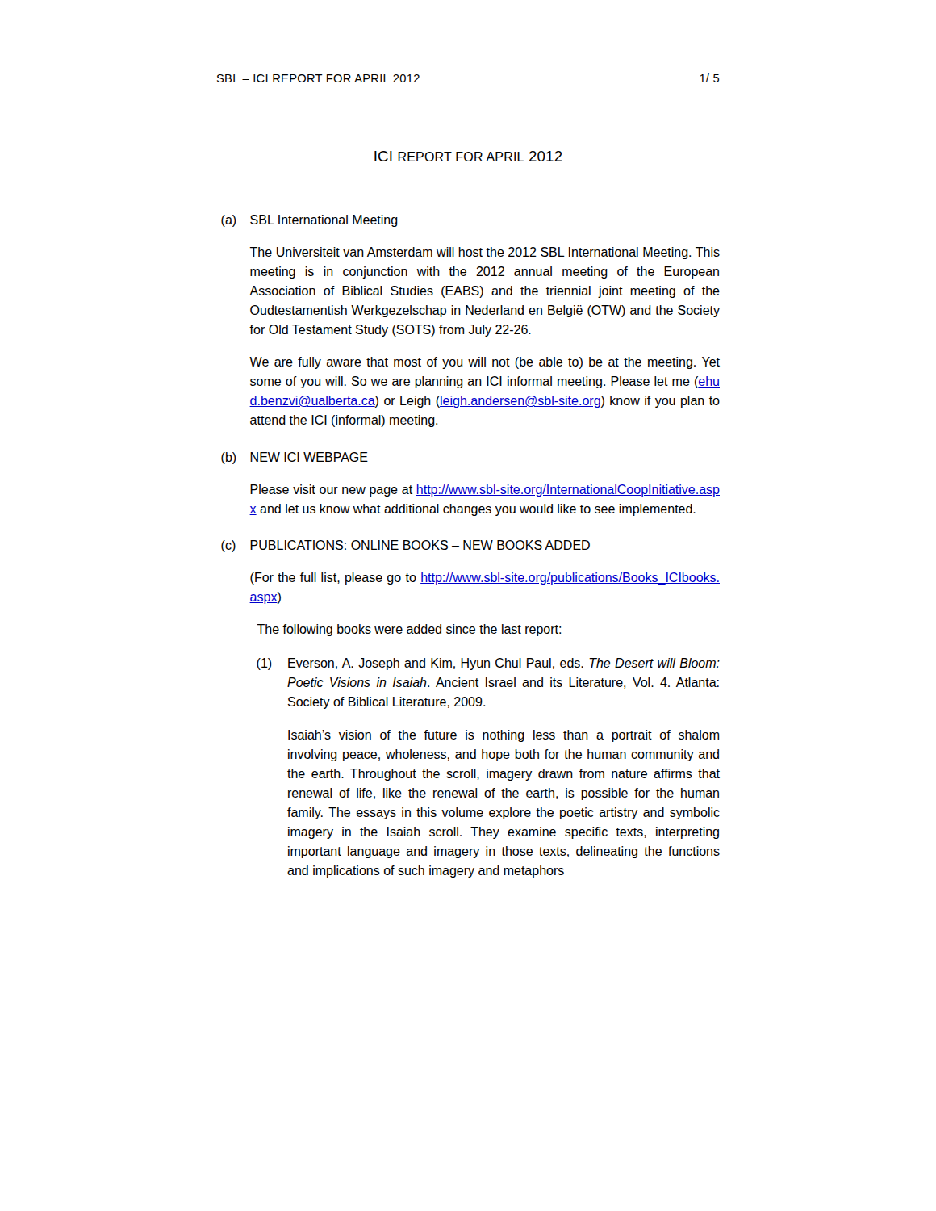SBL – ICI REPORT FOR APRIL 2012 1/ 5
ICI REPORT FOR APRIL 2012
(a)
SBL International Meeting
The Universiteit van Amsterdam will host the 2012 SBL International Meeting. This meeting is in conjunction with the 2012 annual meeting of the European Association of Biblical Studies (EABS) and the triennial joint meeting of the Oudtestamentish Werkgezelschap in Nederland en België (OTW) and the Society for Old Testament Study (SOTS) from July 22-26.
We are fully aware that most of you will not (be able to) be at the meeting. Yet some of you will. So we are planning an ICI informal meeting. Please let me (ehud.benzvi@ualberta.ca) or Leigh (leigh.andersen@sbl-site.org) know if you plan to attend the ICI (informal) meeting.
(b)
NEW ICI WEBPAGE
Please visit our new page at http://www.sbl-site.org/InternationalCoopInitiative.aspx and let us know what additional changes you would like to see implemented.
(c)
PUBLICATIONS: ONLINE BOOKS – NEW BOOKS ADDED
(For the full list, please go to http://www.sbl-site.org/publications/Books_ICIbooks.aspx)
The following books were added since the last report:
(1)
Everson, A. Joseph and Kim, Hyun Chul Paul, eds. The Desert will Bloom: Poetic Visions in Isaiah. Ancient Israel and its Literature, Vol. 4. Atlanta: Society of Biblical Literature, 2009.
Isaiah’s vision of the future is nothing less than a portrait of shalom involving peace, wholeness, and hope both for the human community and the earth. Throughout the scroll, imagery drawn from nature affirms that renewal of life, like the renewal of the earth, is possible for the human family. The essays in this volume explore the poetic artistry and symbolic imagery in the Isaiah scroll. They examine specific texts, interpreting important language and imagery in those texts, delineating the functions and implications of such imagery and metaphors